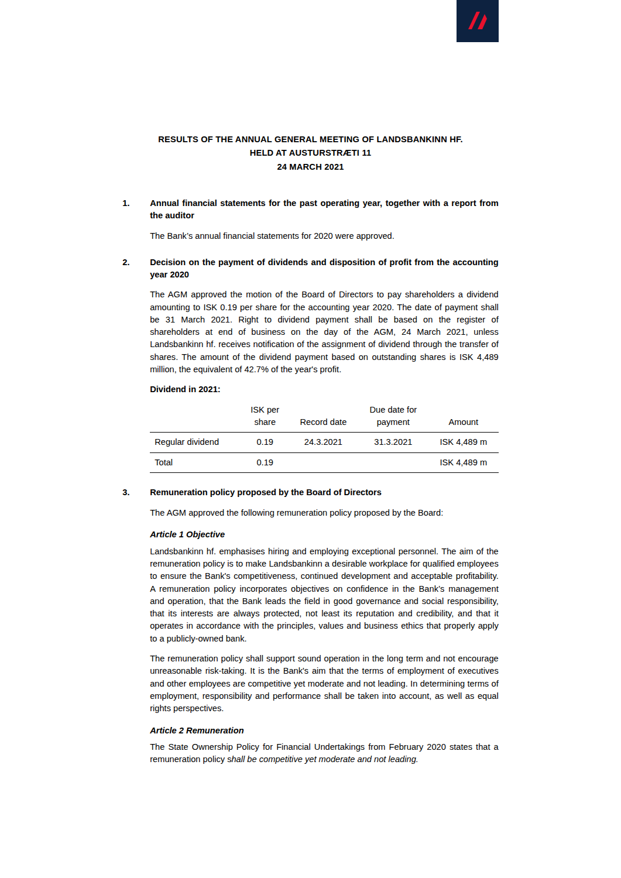RESULTS OF THE ANNUAL GENERAL MEETING OF LANDSBANKINN HF.
HELD AT AUSTURSTRÆTI 11
24 MARCH 2021
Annual financial statements for the past operating year, together with a report from the auditor
The Bank’s annual financial statements for 2020 were approved.
Decision on the payment of dividends and disposition of profit from the accounting year 2020
The AGM approved the motion of the Board of Directors to pay shareholders a dividend amounting to ISK 0.19 per share for the accounting year 2020. The date of payment shall be 31 March 2021. Right to dividend payment shall be based on the register of shareholders at end of business on the day of the AGM, 24 March 2021, unless Landsbankinn hf. receives notification of the assignment of dividend through the transfer of shares. The amount of the dividend payment based on outstanding shares is ISK 4,489 million, the equivalent of 42.7% of the year's profit.
Dividend in 2021:
| | ISK per share | Record date | Due date for payment | Amount |
| --- | --- | --- | --- | --- |
| Regular dividend | 0.19 | 24.3.2021 | 31.3.2021 | ISK 4,489 m |
| Total | 0.19 | | | ISK 4,489 m |
Remuneration policy proposed by the Board of Directors
The AGM approved the following remuneration policy proposed by the Board:
Article 1 Objective
Landsbankinn hf. emphasises hiring and employing exceptional personnel. The aim of the remuneration policy is to make Landsbankinn a desirable workplace for qualified employees to ensure the Bank's competitiveness, continued development and acceptable profitability. A remuneration policy incorporates objectives on confidence in the Bank’s management and operation, that the Bank leads the field in good governance and social responsibility, that its interests are always protected, not least its reputation and credibility, and that it operates in accordance with the principles, values and business ethics that properly apply to a publicly-owned bank.
The remuneration policy shall support sound operation in the long term and not encourage unreasonable risk-taking. It is the Bank's aim that the terms of employment of executives and other employees are competitive yet moderate and not leading. In determining terms of employment, responsibility and performance shall be taken into account, as well as equal rights perspectives.
Article 2 Remuneration
The State Ownership Policy for Financial Undertakings from February 2020 states that a remuneration policy shall be competitive yet moderate and not leading.